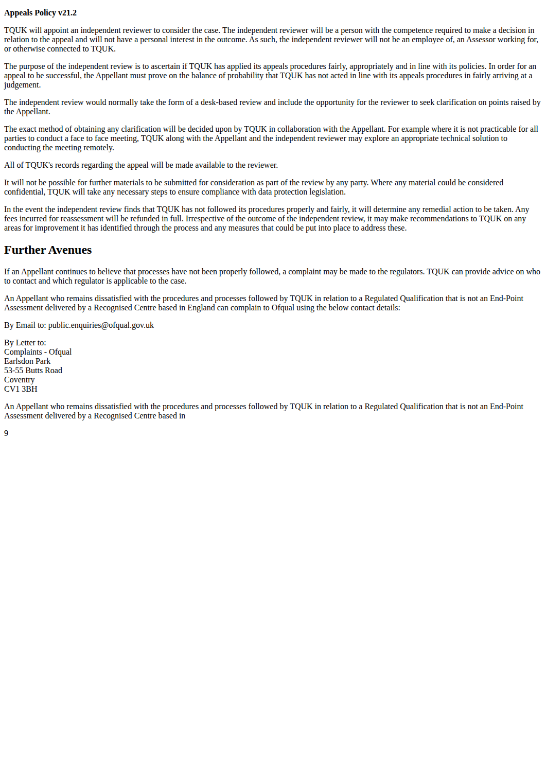Appeals Policy v21.2
TQUK will appoint an independent reviewer to consider the case. The independent reviewer will be a person with the competence required to make a decision in relation to the appeal and will not have a personal interest in the outcome. As such, the independent reviewer will not be an employee of, an Assessor working for, or otherwise connected to TQUK.
The purpose of the independent review is to ascertain if TQUK has applied its appeals procedures fairly, appropriately and in line with its policies. In order for an appeal to be successful, the Appellant must prove on the balance of probability that TQUK has not acted in line with its appeals procedures in fairly arriving at a judgement.
The independent review would normally take the form of a desk-based review and include the opportunity for the reviewer to seek clarification on points raised by the Appellant.
The exact method of obtaining any clarification will be decided upon by TQUK in collaboration with the Appellant. For example where it is not practicable for all parties to conduct a face to face meeting, TQUK along with the Appellant and the independent reviewer may explore an appropriate technical solution to conducting the meeting remotely.
All of TQUK's records regarding the appeal will be made available to the reviewer.
It will not be possible for further materials to be submitted for consideration as part of the review by any party. Where any material could be considered confidential, TQUK will take any necessary steps to ensure compliance with data protection legislation.
In the event the independent review finds that TQUK has not followed its procedures properly and fairly, it will determine any remedial action to be taken. Any fees incurred for reassessment will be refunded in full. Irrespective of the outcome of the independent review, it may make recommendations to TQUK on any areas for improvement it has identified through the process and any measures that could be put into place to address these.
Further Avenues
If an Appellant continues to believe that processes have not been properly followed, a complaint may be made to the regulators. TQUK can provide advice on who to contact and which regulator is applicable to the case.
An Appellant who remains dissatisfied with the procedures and processes followed by TQUK in relation to a Regulated Qualification that is not an End-Point Assessment delivered by a Recognised Centre based in England can complain to Ofqual using the below contact details:
By Email to: public.enquiries@ofqual.gov.uk
By Letter to:
Complaints - Ofqual
Earlsdon Park
53-55 Butts Road
Coventry
CV1 3BH
An Appellant who remains dissatisfied with the procedures and processes followed by TQUK in relation to a Regulated Qualification that is not an End-Point Assessment delivered by a Recognised Centre based in
9